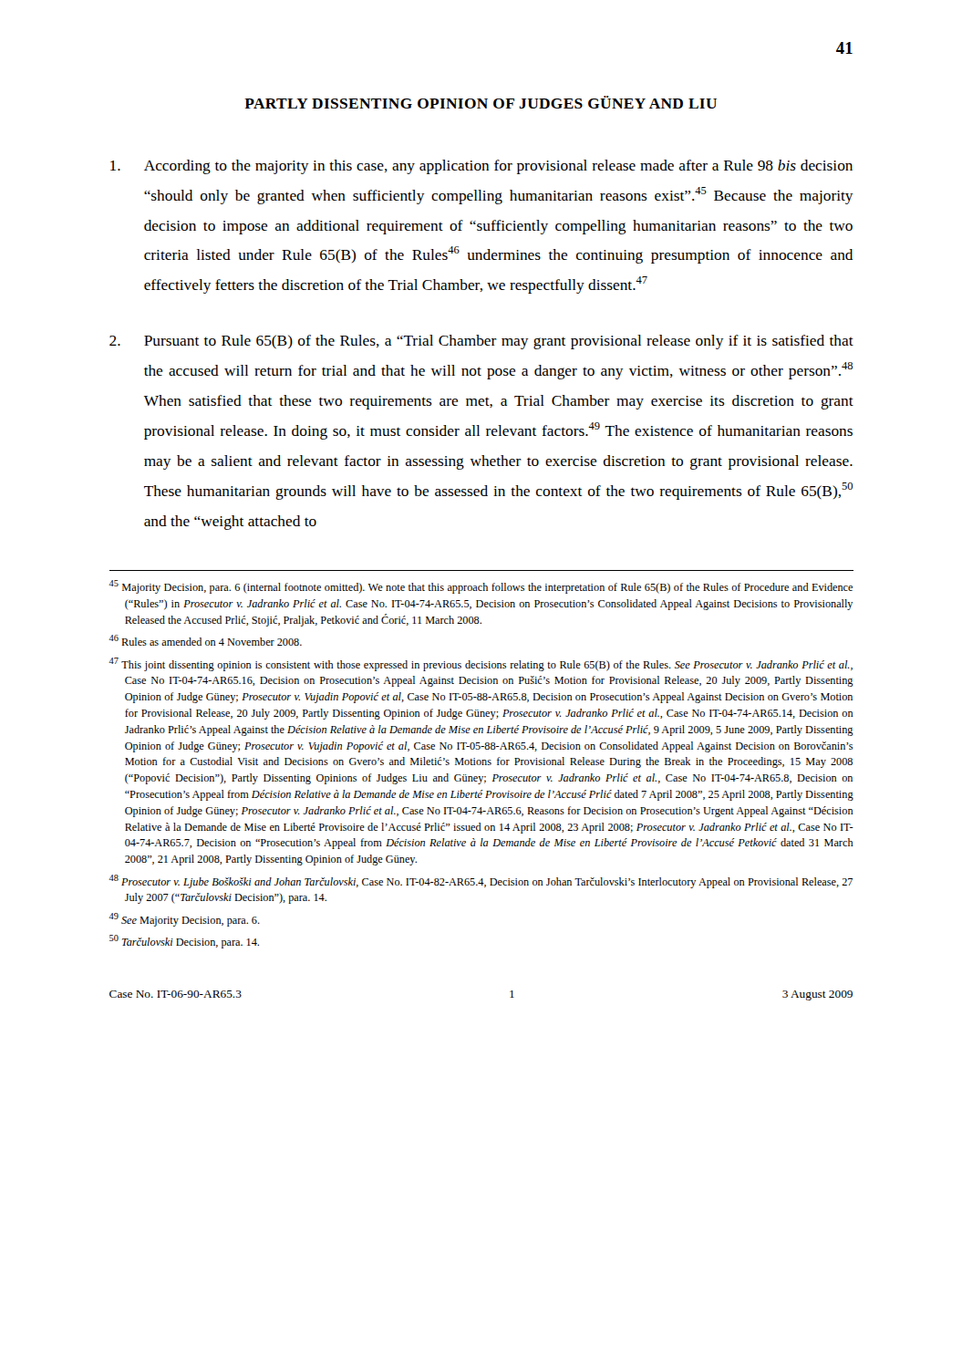41
PARTLY DISSENTING OPINION OF JUDGES GÜNEY AND LIU
1.
According to the majority in this case, any application for provisional release made after a Rule 98 bis decision “should only be granted when sufficiently compelling humanitarian reasons exist”.45 Because the majority decision to impose an additional requirement of “sufficiently compelling humanitarian reasons” to the two criteria listed under Rule 65(B) of the Rules46 undermines the continuing presumption of innocence and effectively fetters the discretion of the Trial Chamber, we respectfully dissent.47
2.
Pursuant to Rule 65(B) of the Rules, a “Trial Chamber may grant provisional release only if it is satisfied that the accused will return for trial and that he will not pose a danger to any victim, witness or other person”.48 When satisfied that these two requirements are met, a Trial Chamber may exercise its discretion to grant provisional release. In doing so, it must consider all relevant factors.49 The existence of humanitarian reasons may be a salient and relevant factor in assessing whether to exercise discretion to grant provisional release. These humanitarian grounds will have to be assessed in the context of the two requirements of Rule 65(B),50 and the “weight attached to
45 Majority Decision, para. 6 (internal footnote omitted). We note that this approach follows the interpretation of Rule 65(B) of the Rules of Procedure and Evidence (“Rules”) in Prosecutor v. Jadranko Prlić et al. Case No. IT-04-74-AR65.5, Decision on Prosecution’s Consolidated Appeal Against Decisions to Provisionally Released the Accused Prlić, Stojić, Praljak, Petković and Ćorić, 11 March 2008.
46 Rules as amended on 4 November 2008.
47 This joint dissenting opinion is consistent with those expressed in previous decisions relating to Rule 65(B) of the Rules. See Prosecutor v. Jadranko Prlić et al., Case No IT-04-74-AR65.16, Decision on Prosecution’s Appeal Against Decision on Pušić’s Motion for Provisional Release, 20 July 2009, Partly Dissenting Opinion of Judge Güney; Prosecutor v. Vujadin Popović et al, Case No IT-05-88-AR65.8, Decision on Prosecution’s Appeal Against Decision on Gvero’s Motion for Provisional Release, 20 July 2009, Partly Dissenting Opinion of Judge Güney; Prosecutor v. Jadranko Prlić et al., Case No IT-04-74-AR65.14, Decision on Jadranko Prlić’s Appeal Against the Décision Relative à la Demande de Mise en Liberté Provisoire de l’Accusé Prlić, 9 April 2009, 5 June 2009, Partly Dissenting Opinion of Judge Güney; Prosecutor v. Vujadin Popović et al, Case No IT-05-88-AR65.4, Decision on Consolidated Appeal Against Decision on Borovčanin’s Motion for a Custodial Visit and Decisions on Gvero’s and Miletić’s Motions for Provisional Release During the Break in the Proceedings, 15 May 2008 (“Popović Decision”), Partly Dissenting Opinions of Judges Liu and Güney; Prosecutor v. Jadranko Prlić et al., Case No IT-04-74-AR65.8, Decision on “Prosecution’s Appeal from Décision Relative à la Demande de Mise en Liberté Provisoire de l’Accusé Prlić dated 7 April 2008”, 25 April 2008, Partly Dissenting Opinion of Judge Güney; Prosecutor v. Jadranko Prlić et al., Case No IT-04-74-AR65.6, Reasons for Decision on Prosecution’s Urgent Appeal Against “Décision Relative à la Demande de Mise en Liberté Provisoire de l’Accusé Prlić” issued on 14 April 2008, 23 April 2008; Prosecutor v. Jadranko Prlić et al., Case No IT-04-74-AR65.7, Decision on “Prosecution’s Appeal from Décision Relative à la Demande de Mise en Liberté Provisoire de l’Accusé Petković dated 31 March 2008”, 21 April 2008, Partly Dissenting Opinion of Judge Güney.
48 Prosecutor v. Ljube Boškoški and Johan Tarčulovski, Case No. IT-04-82-AR65.4, Decision on Johan Tarčulovski’s Interlocutory Appeal on Provisional Release, 27 July 2007 (“Tarčulovski Decision”), para. 14.
49 See Majority Decision, para. 6.
50 Tarčulovski Decision, para. 14.
Case No. IT-06-90-AR65.3
1
3 August 2009